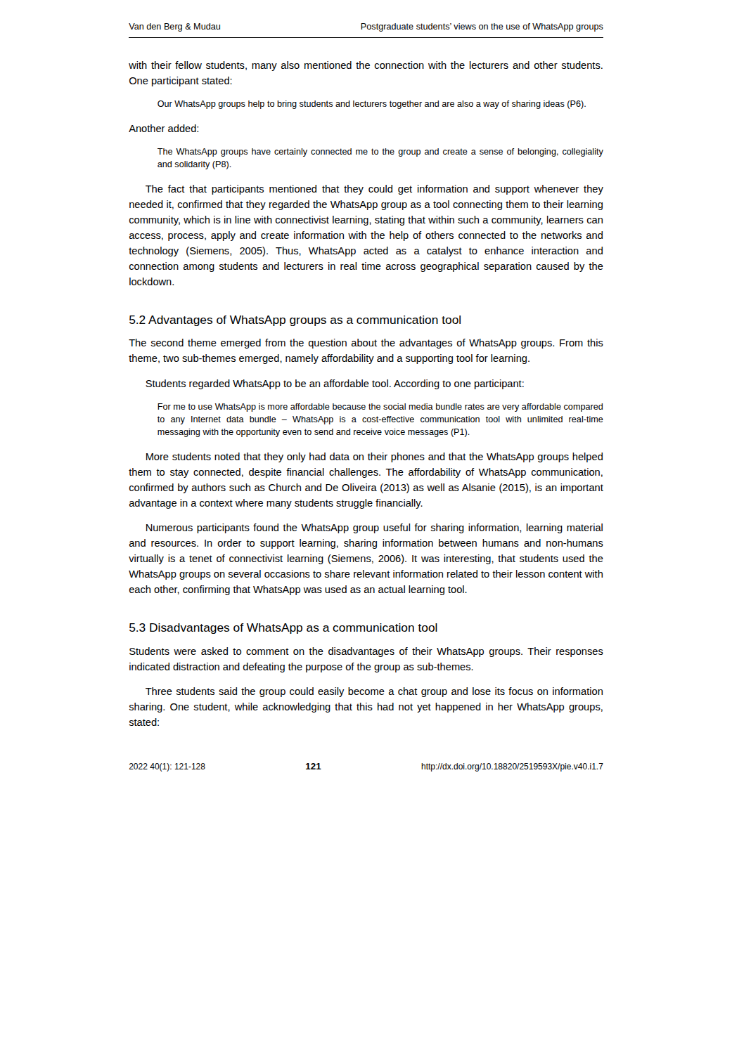Van den Berg & Mudau Postgraduate students’ views on the use of WhatsApp groups
with their fellow students, many also mentioned the connection with the lecturers and other students. One participant stated:
Our WhatsApp groups help to bring students and lecturers together and are also a way of sharing ideas (P6).
Another added:
The WhatsApp groups have certainly connected me to the group and create a sense of belonging, collegiality and solidarity (P8).
The fact that participants mentioned that they could get information and support whenever they needed it, confirmed that they regarded the WhatsApp group as a tool connecting them to their learning community, which is in line with connectivist learning, stating that within such a community, learners can access, process, apply and create information with the help of others connected to the networks and technology (Siemens, 2005). Thus, WhatsApp acted as a catalyst to enhance interaction and connection among students and lecturers in real time across geographical separation caused by the lockdown.
5.2 Advantages of WhatsApp groups as a communication tool
The second theme emerged from the question about the advantages of WhatsApp groups. From this theme, two sub-themes emerged, namely affordability and a supporting tool for learning.
Students regarded WhatsApp to be an affordable tool. According to one participant:
For me to use WhatsApp is more affordable because the social media bundle rates are very affordable compared to any Internet data bundle – WhatsApp is a cost-effective communication tool with unlimited real-time messaging with the opportunity even to send and receive voice messages (P1).
More students noted that they only had data on their phones and that the WhatsApp groups helped them to stay connected, despite financial challenges. The affordability of WhatsApp communication, confirmed by authors such as Church and De Oliveira (2013) as well as Alsanie (2015), is an important advantage in a context where many students struggle financially.
Numerous participants found the WhatsApp group useful for sharing information, learning material and resources. In order to support learning, sharing information between humans and non-humans virtually is a tenet of connectivist learning (Siemens, 2006). It was interesting, that students used the WhatsApp groups on several occasions to share relevant information related to their lesson content with each other, confirming that WhatsApp was used as an actual learning tool.
5.3 Disadvantages of WhatsApp as a communication tool
Students were asked to comment on the disadvantages of their WhatsApp groups. Their responses indicated distraction and defeating the purpose of the group as sub-themes.
Three students said the group could easily become a chat group and lose its focus on information sharing. One student, while acknowledging that this had not yet happened in her WhatsApp groups, stated:
2022 40(1): 121-128 121 http://dx.doi.org/10.18820/2519593X/pie.v40.i1.7